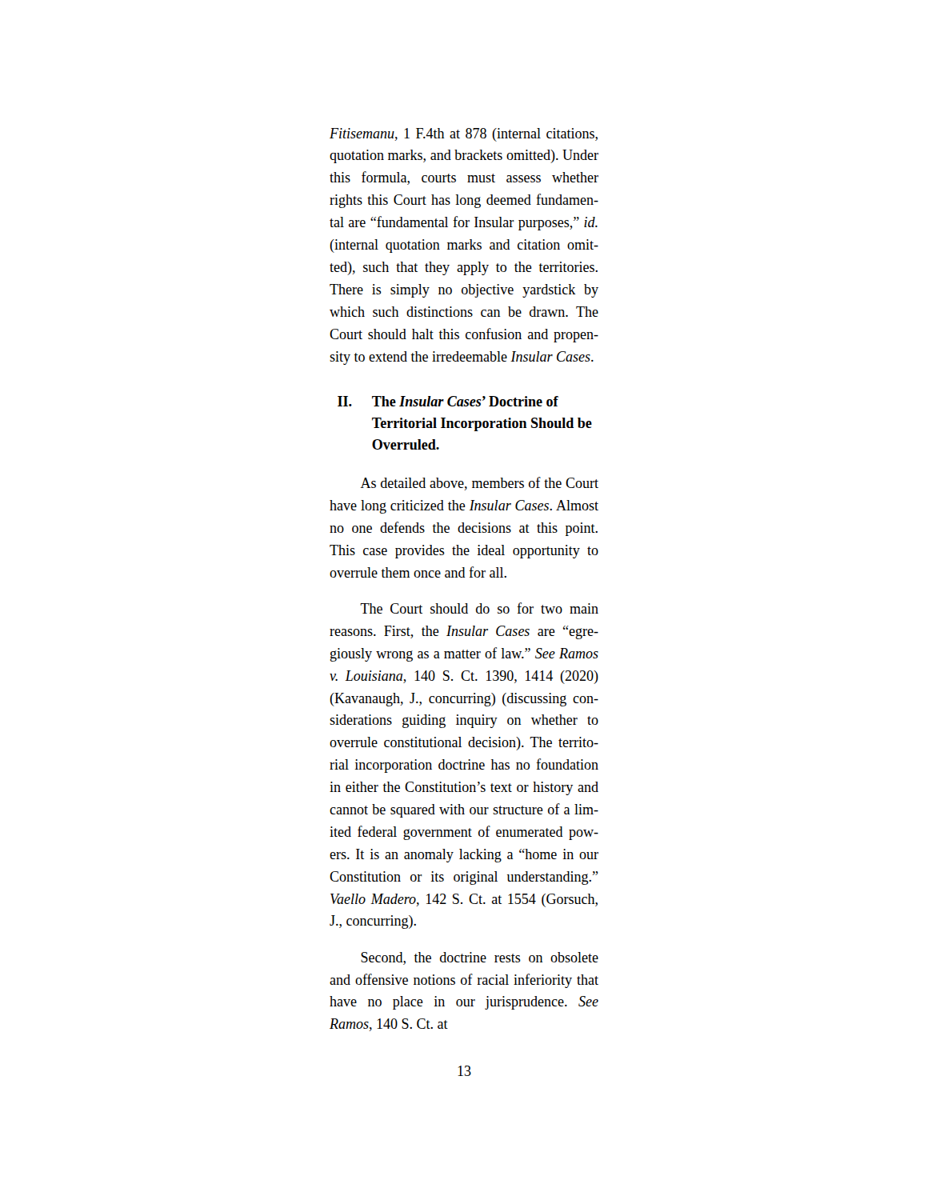Fitisemanu, 1 F.4th at 878 (internal citations, quotation marks, and brackets omitted). Under this formula, courts must assess whether rights this Court has long deemed fundamental are “fundamental for Insular purposes,” id. (internal quotation marks and citation omitted), such that they apply to the territories. There is simply no objective yardstick by which such distinctions can be drawn. The Court should halt this confusion and propensity to extend the irredeemable Insular Cases.
II.
The Insular Cases’ Doctrine of Territorial Incorporation Should be Overruled.
As detailed above, members of the Court have long criticized the Insular Cases. Almost no one defends the decisions at this point. This case provides the ideal opportunity to overrule them once and for all.
The Court should do so for two main reasons. First, the Insular Cases are “egregiously wrong as a matter of law.” See Ramos v. Louisiana, 140 S. Ct. 1390, 1414 (2020) (Kavanaugh, J., concurring) (discussing considerations guiding inquiry on whether to overrule constitutional decision). The territorial incorporation doctrine has no foundation in either the Constitution’s text or history and cannot be squared with our structure of a limited federal government of enumerated powers. It is an anomaly lacking a “home in our Constitution or its original understanding.” Vaello Madero, 142 S. Ct. at 1554 (Gorsuch, J., concurring).
Second, the doctrine rests on obsolete and offensive notions of racial inferiority that have no place in our jurisprudence. See Ramos, 140 S. Ct. at
13